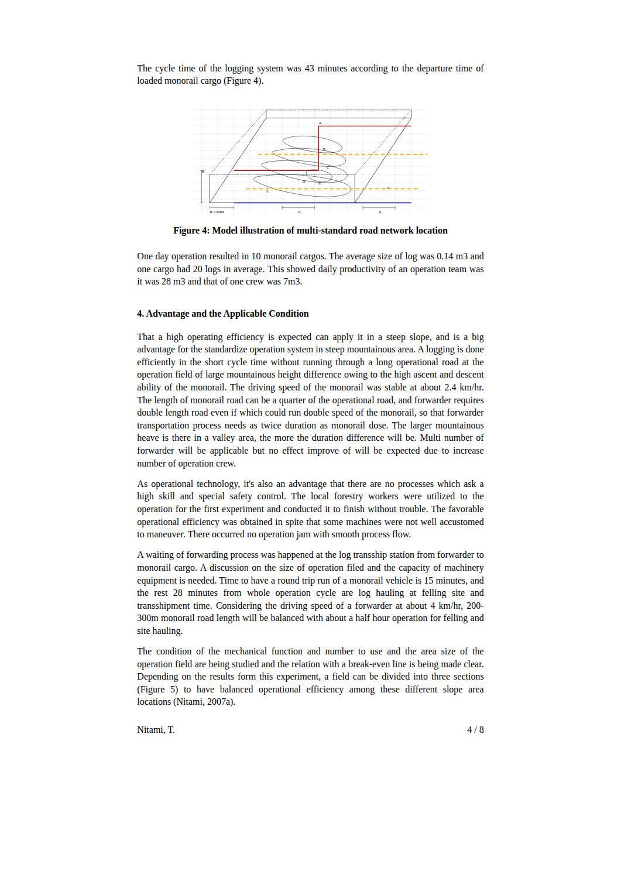The cycle time of the logging system was 43 minutes according to the departure time of loaded monorail cargo (Figure 4).
Figure 4: Model illustration of multi-standard road network location
One day operation resulted in 10 monorail cargos. The average size of log was 0.14 m3 and one cargo had 20 logs in average. This showed daily productivity of an operation team was it was 28 m3 and that of one crew was 7m3.
4. Advantage and the Applicable Condition
That a high operating efficiency is expected can apply it in a steep slope, and is a big advantage for the standardize operation system in steep mountainous area. A logging is done efficiently in the short cycle time without running through a long operational road at the operation field of large mountainous height difference owing to the high ascent and descent ability of the monorail. The driving speed of the monorail was stable at about 2.4 km/hr. The length of monorail road can be a quarter of the operational road, and forwarder requires double length road even if which could run double speed of the monorail, so that forwarder transportation process needs as twice duration as monorail dose. The larger mountainous heave is there in a valley area, the more the duration difference will be. Multi number of forwarder will be applicable but no effect improve of will be expected due to increase number of operation crew.
As operational technology, it's also an advantage that there are no processes which ask a high skill and special safety control. The local forestry workers were utilized to the operation for the first experiment and conducted it to finish without trouble. The favorable operational efficiency was obtained in spite that some machines were not well accustomed to maneuver. There occurred no operation jam with smooth process flow.
A waiting of forwarding process was happened at the log transship station from forwarder to monorail cargo. A discussion on the size of operation filed and the capacity of machinery equipment is needed. Time to have a round trip run of a monorail vehicle is 15 minutes, and the rest 28 minutes from whole operation cycle are log hauling at felling site and transshipment time. Considering the driving speed of a forwarder at about 4 km/hr, 200-300m monorail road length will be balanced with about a half hour operation for felling and site hauling.
The condition of the mechanical function and number to use and the area size of the operation field are being studied and the relation with a break-even line is being made clear. Depending on the results form this experiment, a field can be divided into three sections (Figure 5) to have balanced operational efficiency among these different slope area locations (Nitami, 2007a).
Nitami, T. 4 / 8